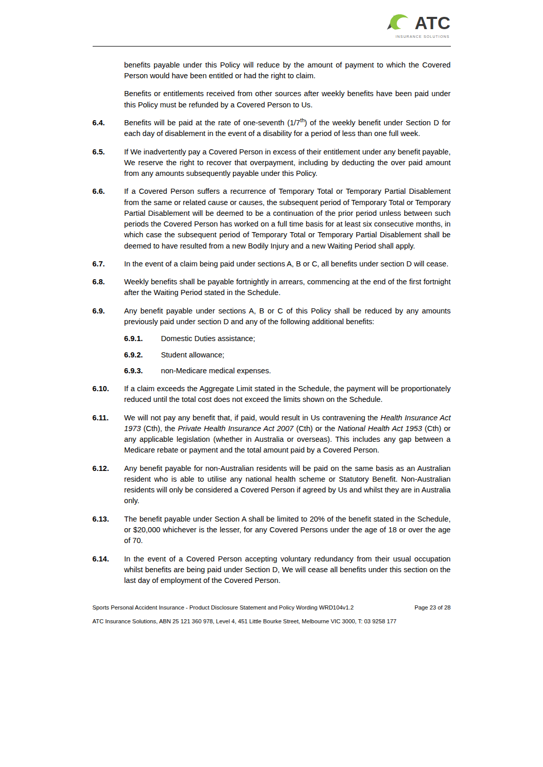ATC INSURANCE SOLUTIONS
benefits payable under this Policy will reduce by the amount of payment to which the Covered Person would have been entitled or had the right to claim.
Benefits or entitlements received from other sources after weekly benefits have been paid under this Policy must be refunded by a Covered Person to Us.
6.4.
Benefits will be paid at the rate of one-seventh (1/7th) of the weekly benefit under Section D for each day of disablement in the event of a disability for a period of less than one full week.
6.5.
If We inadvertently pay a Covered Person in excess of their entitlement under any benefit payable, We reserve the right to recover that overpayment, including by deducting the over paid amount from any amounts subsequently payable under this Policy.
6.6.
If a Covered Person suffers a recurrence of Temporary Total or Temporary Partial Disablement from the same or related cause or causes, the subsequent period of Temporary Total or Temporary Partial Disablement will be deemed to be a continuation of the prior period unless between such periods the Covered Person has worked on a full time basis for at least six consecutive months, in which case the subsequent period of Temporary Total or Temporary Partial Disablement shall be deemed to have resulted from a new Bodily Injury and a new Waiting Period shall apply.
6.7.
In the event of a claim being paid under sections A, B or C, all benefits under section D will cease.
6.8.
Weekly benefits shall be payable fortnightly in arrears, commencing at the end of the first fortnight after the Waiting Period stated in the Schedule.
6.9.
Any benefit payable under sections A, B or C of this Policy shall be reduced by any amounts previously paid under section D and any of the following additional benefits:
6.9.1.
Domestic Duties assistance;
6.9.2.
Student allowance;
6.9.3.
non-Medicare medical expenses.
6.10.
If a claim exceeds the Aggregate Limit stated in the Schedule, the payment will be proportionately reduced until the total cost does not exceed the limits shown on the Schedule.
6.11.
We will not pay any benefit that, if paid, would result in Us contravening the Health Insurance Act 1973 (Cth), the Private Health Insurance Act 2007 (Cth) or the National Health Act 1953 (Cth) or any applicable legislation (whether in Australia or overseas). This includes any gap between a Medicare rebate or payment and the total amount paid by a Covered Person.
6.12.
Any benefit payable for non-Australian residents will be paid on the same basis as an Australian resident who is able to utilise any national health scheme or Statutory Benefit. Non-Australian residents will only be considered a Covered Person if agreed by Us and whilst they are in Australia only.
6.13.
The benefit payable under Section A shall be limited to 20% of the benefit stated in the Schedule, or $20,000 whichever is the lesser, for any Covered Persons under the age of 18 or over the age of 70.
6.14.
In the event of a Covered Person accepting voluntary redundancy from their usual occupation whilst benefits are being paid under Section D, We will cease all benefits under this section on the last day of employment of the Covered Person.
Sports Personal Accident Insurance - Product Disclosure Statement and Policy Wording WRD104v1.2 Page 23 of 28
ATC Insurance Solutions, ABN 25 121 360 978, Level 4, 451 Little Bourke Street, Melbourne VIC 3000, T: 03 9258 177